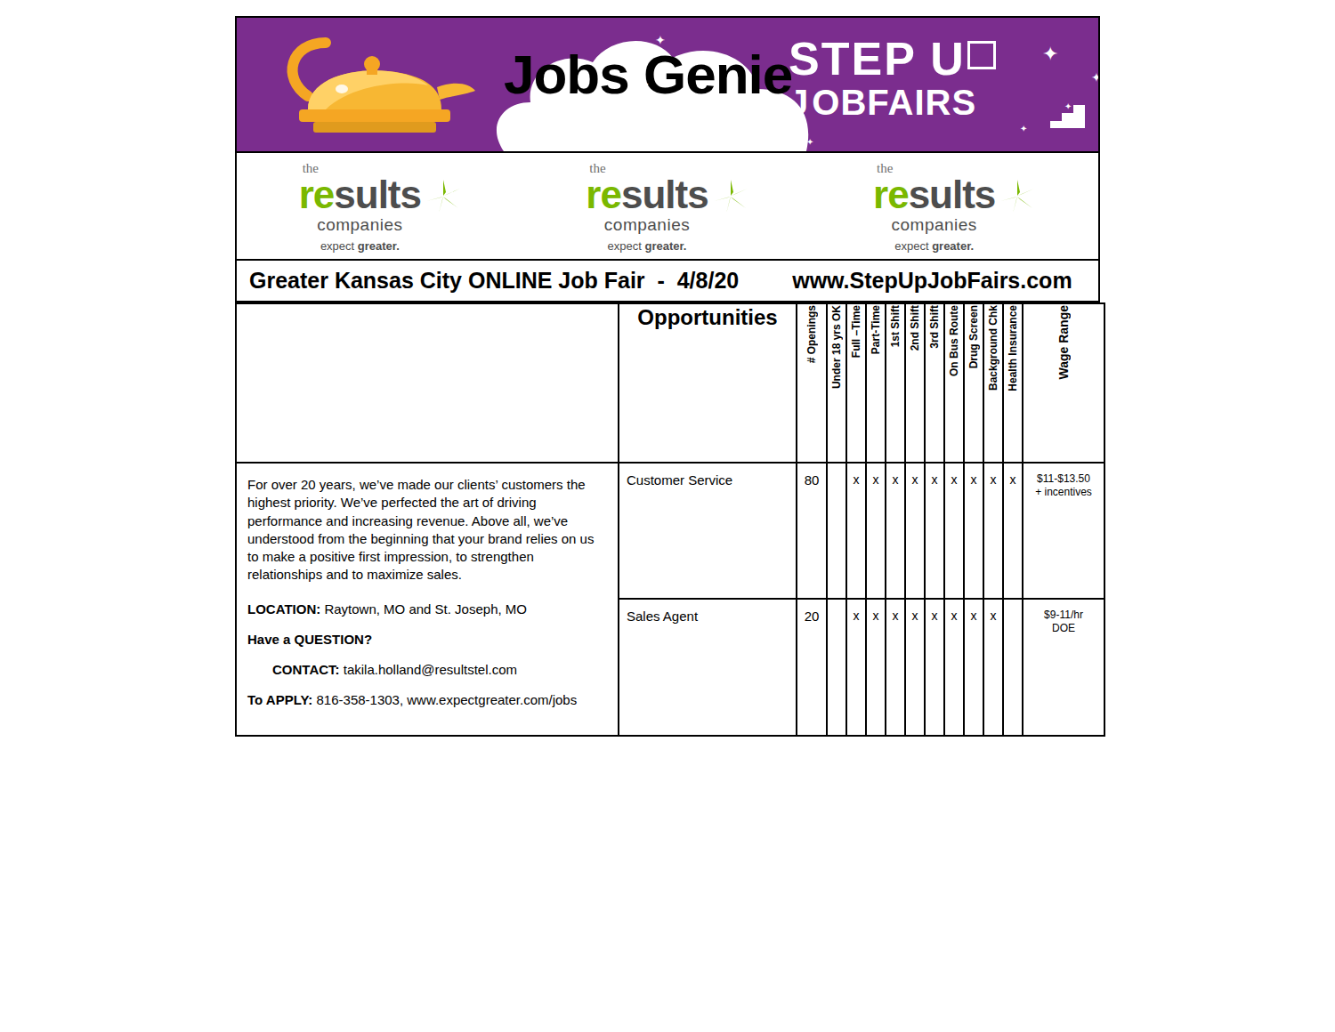Jobs Genie
✦ ✦ ✦ ✦ ✦ ✦ ✦ ✦ ✦ ✦ ✦ ✦ ✦ ✦ ✦
STEP U
J OBFAIRS
the
re sults
companies
expect greater.
the
re sults
companies
expect greater.
the
re sults
companies
expect greater.
Greater Kansas City ONLINE Job Fair - 4/8/20
www.StepUpJobFairs.com
| | Opportunities | # Openings | Under 18 yrs OK | Full –Time | Part-Time | 1st Shift | 2nd Shift | 3rd Shift | On Bus Route | Drug Screen | Background Chk | Health Insurance | Wage Range |
| --- | --- | --- | --- | --- | --- | --- | --- | --- | --- | --- | --- | --- | --- |
| For over 20 years, we’ve made our clients’ customers the highest priority. We’ve perfected the art of driving performance and increasing revenue. Above all, we’ve understood from the beginning that your brand relies on us to make a positive first impression, to strengthen relationships and to maximize sales. LOCATION: Raytown, MO and St. Joseph, MO Have a QUESTION? CONTACT: takila.holland@resultstel.com To APPLY: 816-358-1303, www.expectgreater.com/jobs | Customer Service | 80 | | x | x | x | x | x | x | x | x | x | $11-$13.50 + incentives |
| Sales Agent | 20 | | x | x | x | x | x | x | x | x | | $9-11/hr DOE |